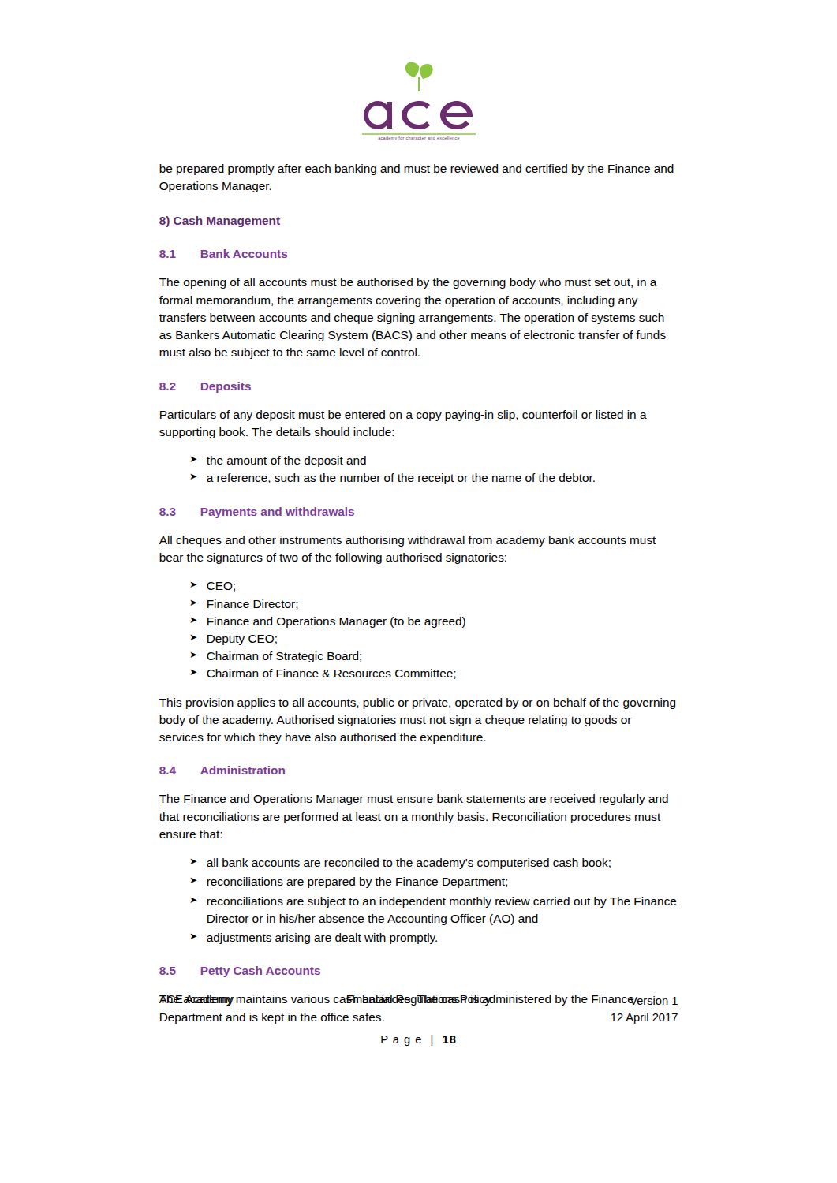academy for character and excellence
be prepared promptly after each banking and must be reviewed and certified by the Finance and Operations Manager.
8) Cash Management
8.1 Bank Accounts
The opening of all accounts must be authorised by the governing body who must set out, in a formal memorandum, the arrangements covering the operation of accounts, including any transfers between accounts and cheque signing arrangements. The operation of systems such as Bankers Automatic Clearing System (BACS) and other means of electronic transfer of funds must also be subject to the same level of control.
8.2 Deposits
Particulars of any deposit must be entered on a copy paying-in slip, counterfoil or listed in a supporting book. The details should include:
the amount of the deposit and
a reference, such as the number of the receipt or the name of the debtor.
8.3 Payments and withdrawals
All cheques and other instruments authorising withdrawal from academy bank accounts must bear the signatures of two of the following authorised signatories:
CEO;
Finance Director;
Finance and Operations Manager (to be agreed)
Deputy CEO;
Chairman of Strategic Board;
Chairman of Finance & Resources Committee;
This provision applies to all accounts, public or private, operated by or on behalf of the governing body of the academy. Authorised signatories must not sign a cheque relating to goods or services for which they have also authorised the expenditure.
8.4 Administration
The Finance and Operations Manager must ensure bank statements are received regularly and that reconciliations are performed at least on a monthly basis. Reconciliation procedures must ensure that:
all bank accounts are reconciled to the academy's computerised cash book;
reconciliations are prepared by the Finance Department;
reconciliations are subject to an independent monthly review carried out by The Finance Director or in his/her absence the Accounting Officer (AO) and
adjustments arising are dealt with promptly.
8.5 Petty Cash Accounts
The academy maintains various cash balances. The cash is administered by the Finance Department and is kept in the office safes.
ACE Academy
Financial Regulations Policy
Version 1
12 April 2017
P a g e | 18